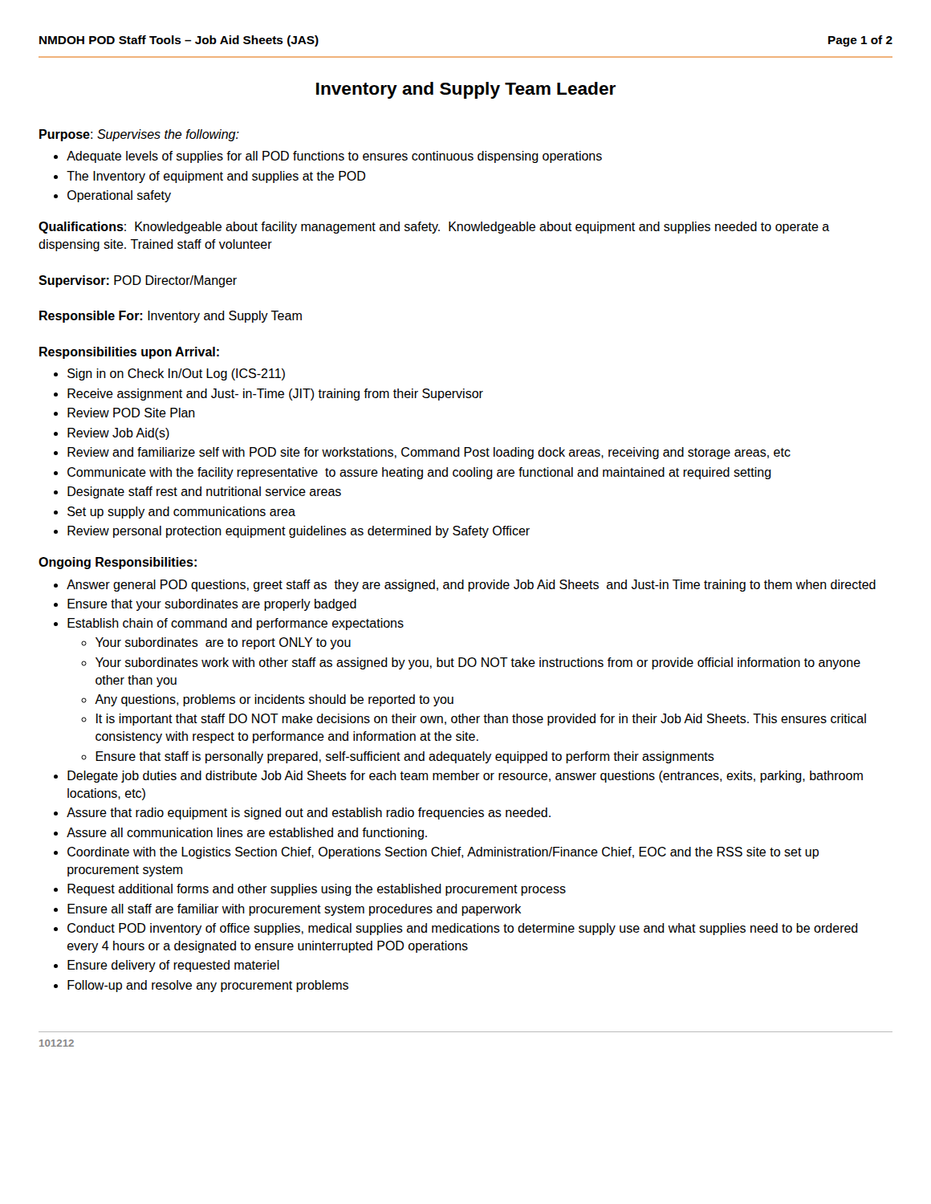NMDOH POD Staff Tools – Job Aid Sheets (JAS) Page 1 of 2
Inventory and Supply Team Leader
Purpose: Supervises the following:
Adequate levels of supplies for all POD functions to ensures continuous dispensing operations
The Inventory of equipment and supplies at the POD
Operational safety
Qualifications: Knowledgeable about facility management and safety. Knowledgeable about equipment and supplies needed to operate a dispensing site. Trained staff of volunteer
Supervisor: POD Director/Manger
Responsible For: Inventory and Supply Team
Responsibilities upon Arrival:
Sign in on Check In/Out Log (ICS-211)
Receive assignment and Just- in-Time (JIT) training from their Supervisor
Review POD Site Plan
Review Job Aid(s)
Review and familiarize self with POD site for workstations, Command Post loading dock areas, receiving and storage areas, etc
Communicate with the facility representative to assure heating and cooling are functional and maintained at required setting
Designate staff rest and nutritional service areas
Set up supply and communications area
Review personal protection equipment guidelines as determined by Safety Officer
Ongoing Responsibilities:
Answer general POD questions, greet staff as they are assigned, and provide Job Aid Sheets and Just-in Time training to them when directed
Ensure that your subordinates are properly badged
Establish chain of command and performance expectations
Your subordinates are to report ONLY to you
Your subordinates work with other staff as assigned by you, but DO NOT take instructions from or provide official information to anyone other than you
Any questions, problems or incidents should be reported to you
It is important that staff DO NOT make decisions on their own, other than those provided for in their Job Aid Sheets. This ensures critical consistency with respect to performance and information at the site.
Ensure that staff is personally prepared, self-sufficient and adequately equipped to perform their assignments
Delegate job duties and distribute Job Aid Sheets for each team member or resource, answer questions (entrances, exits, parking, bathroom locations, etc)
Assure that radio equipment is signed out and establish radio frequencies as needed.
Assure all communication lines are established and functioning.
Coordinate with the Logistics Section Chief, Operations Section Chief, Administration/Finance Chief, EOC and the RSS site to set up procurement system
Request additional forms and other supplies using the established procurement process
Ensure all staff are familiar with procurement system procedures and paperwork
Conduct POD inventory of office supplies, medical supplies and medications to determine supply use and what supplies need to be ordered every 4 hours or a designated to ensure uninterrupted POD operations
Ensure delivery of requested materiel
Follow-up and resolve any procurement problems
101212